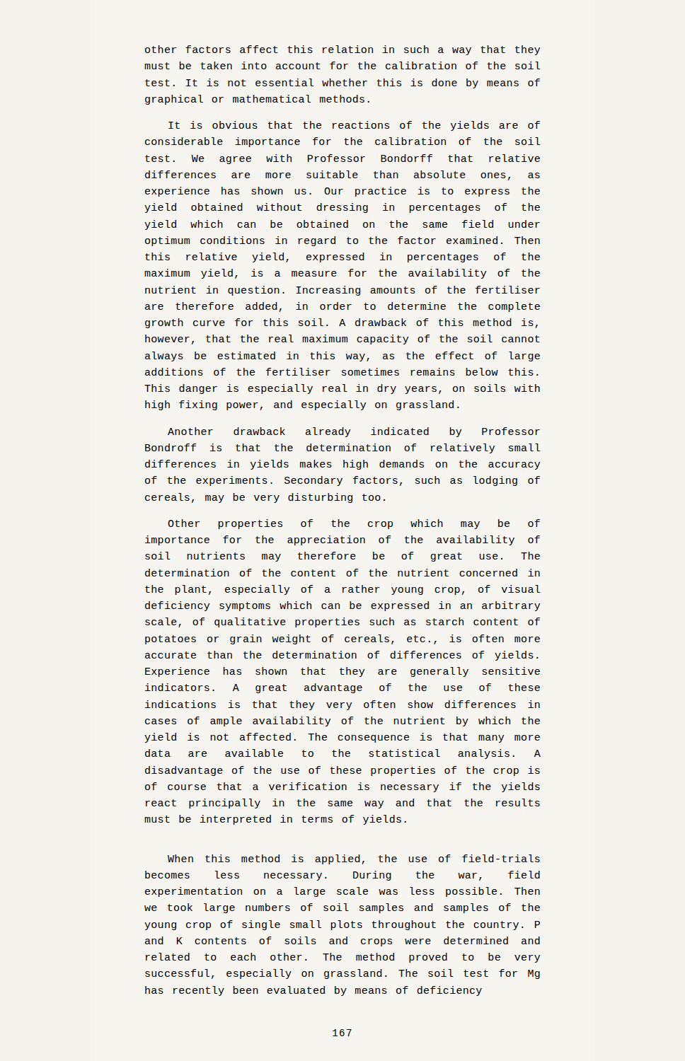other factors affect this relation in such a way that they must be taken into account for the calibration of the soil test. It is not essential whether this is done by means of graphical or mathematical methods.
It is obvious that the reactions of the yields are of considerable importance for the calibration of the soil test. We agree with Professor Bondorff that relative differences are more suitable than absolute ones, as experience has shown us. Our practice is to express the yield obtained without dressing in percentages of the yield which can be obtained on the same field under optimum conditions in regard to the factor examined. Then this relative yield, expressed in percentages of the maximum yield, is a measure for the availability of the nutrient in question. Increasing amounts of the fertiliser are therefore added, in order to determine the complete growth curve for this soil. A drawback of this method is, however, that the real maximum capacity of the soil cannot always be estimated in this way, as the effect of large additions of the fertiliser sometimes remains below this. This danger is especially real in dry years, on soils with high fixing power, and especially on grassland.
Another drawback already indicated by Professor Bondroff is that the determination of relatively small differences in yields makes high demands on the accuracy of the experiments. Secondary factors, such as lodging of cereals, may be very disturbing too.
Other properties of the crop which may be of importance for the appreciation of the availability of soil nutrients may therefore be of great use. The determination of the content of the nutrient concerned in the plant, especially of a rather young crop, of visual deficiency symptoms which can be expressed in an arbitrary scale, of qualitative properties such as starch content of potatoes or grain weight of cereals, etc., is often more accurate than the determination of differences of yields. Experience has shown that they are generally sensitive indicators. A great advantage of the use of these indications is that they very often show differences in cases of ample availability of the nutrient by which the yield is not affected. The consequence is that many more data are available to the statistical analysis. A disadvantage of the use of these properties of the crop is of course that a verification is necessary if the yields react principally in the same way and that the results must be interpreted in terms of yields.
When this method is applied, the use of field-trials becomes less necessary. During the war, field experimentation on a large scale was less possible. Then we took large numbers of soil samples and samples of the young crop of single small plots throughout the country. P and K contents of soils and crops were determined and related to each other. The method proved to be very successful, especially on grassland. The soil test for Mg has recently been evaluated by means of deficiency
167